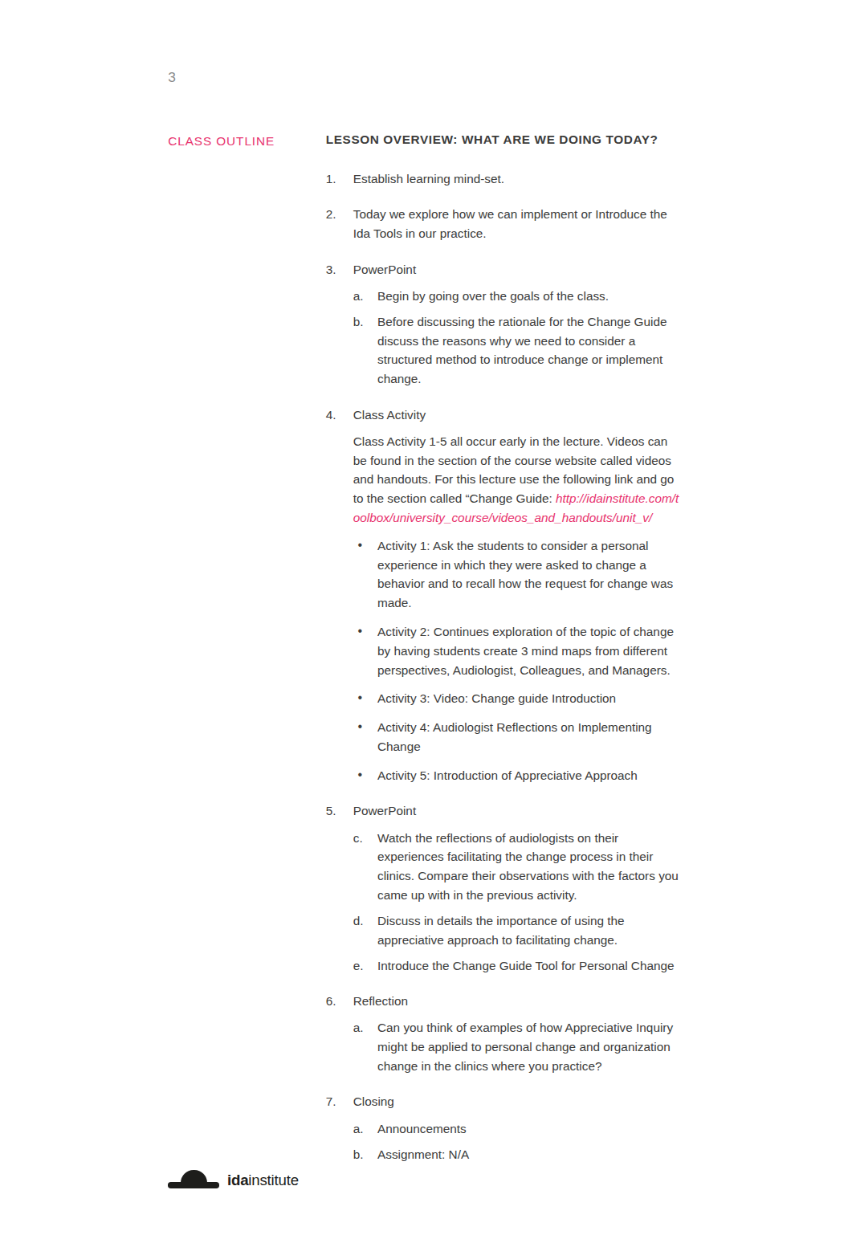3
Class Outline
Lesson Overview: What are we doing today?
Establish learning mind-set.
Today we explore how we can implement or Introduce the Ida Tools in our practice.
PowerPoint
Begin by going over the goals of the class.
Before discussing the rationale for the Change Guide discuss the reasons why we need to consider a structured method to introduce change or implement change.
Class Activity
Class Activity 1-5 all occur early in the lecture. Videos can be found in the section of the course website called videos and handouts. For this lecture use the following link and go to the section called “Change Guide: http://idainstitute.com/toolbox/university_course/videos_and_handouts/unit_v/
Activity 1: Ask the students to consider a personal experience in which they were asked to change a behavior and to recall how the request for change was made.
Activity 2: Continues exploration of the topic of change by having students create 3 mind maps from different perspectives, Audiologist, Colleagues, and Managers.
Activity 3: Video: Change guide Introduction
Activity 4: Audiologist Reflections on Implementing Change
Activity 5: Introduction of Appreciative Approach
PowerPoint
Watch the reflections of audiologists on their experiences facilitating the change process in their clinics. Compare their observations with the factors you came up with in the previous activity.
Discuss in details the importance of using the appreciative approach to facilitating change.
Introduce the Change Guide Tool for Personal Change
Reflection
Can you think of examples of how Appreciative Inquiry might be applied to personal change and organization change in the clinics where you practice?
Closing
Announcements
Assignment: N/A
ida institute